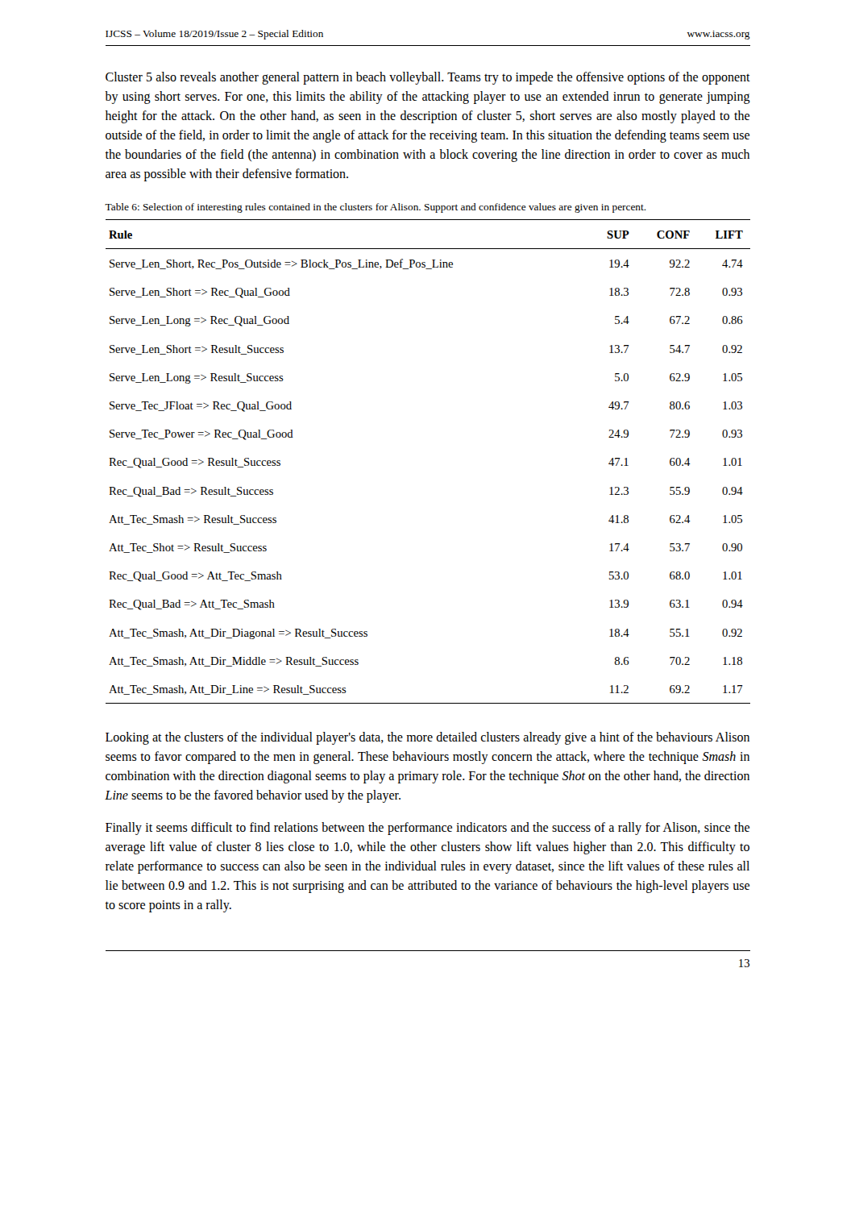IJCSS – Volume 18/2019/Issue 2 – Special Edition www.iacss.org
Cluster 5 also reveals another general pattern in beach volleyball. Teams try to impede the offensive options of the opponent by using short serves. For one, this limits the ability of the attacking player to use an extended inrun to generate jumping height for the attack. On the other hand, as seen in the description of cluster 5, short serves are also mostly played to the outside of the field, in order to limit the angle of attack for the receiving team. In this situation the defending teams seem use the boundaries of the field (the antenna) in combination with a block covering the line direction in order to cover as much area as possible with their defensive formation.
Table 6: Selection of interesting rules contained in the clusters for Alison. Support and confidence values are given in percent.
| Rule | SUP | CONF | LIFT |
| --- | --- | --- | --- |
| Serve_Len_Short, Rec_Pos_Outside => Block_Pos_Line, Def_Pos_Line | 19.4 | 92.2 | 4.74 |
| Serve_Len_Short => Rec_Qual_Good | 18.3 | 72.8 | 0.93 |
| Serve_Len_Long => Rec_Qual_Good | 5.4 | 67.2 | 0.86 |
| Serve_Len_Short => Result_Success | 13.7 | 54.7 | 0.92 |
| Serve_Len_Long => Result_Success | 5.0 | 62.9 | 1.05 |
| Serve_Tec_JFloat => Rec_Qual_Good | 49.7 | 80.6 | 1.03 |
| Serve_Tec_Power => Rec_Qual_Good | 24.9 | 72.9 | 0.93 |
| Rec_Qual_Good => Result_Success | 47.1 | 60.4 | 1.01 |
| Rec_Qual_Bad => Result_Success | 12.3 | 55.9 | 0.94 |
| Att_Tec_Smash => Result_Success | 41.8 | 62.4 | 1.05 |
| Att_Tec_Shot => Result_Success | 17.4 | 53.7 | 0.90 |
| Rec_Qual_Good => Att_Tec_Smash | 53.0 | 68.0 | 1.01 |
| Rec_Qual_Bad => Att_Tec_Smash | 13.9 | 63.1 | 0.94 |
| Att_Tec_Smash, Att_Dir_Diagonal => Result_Success | 18.4 | 55.1 | 0.92 |
| Att_Tec_Smash, Att_Dir_Middle => Result_Success | 8.6 | 70.2 | 1.18 |
| Att_Tec_Smash, Att_Dir_Line => Result_Success | 11.2 | 69.2 | 1.17 |
Looking at the clusters of the individual player's data, the more detailed clusters already give a hint of the behaviours Alison seems to favor compared to the men in general. These behaviours mostly concern the attack, where the technique Smash in combination with the direction diagonal seems to play a primary role. For the technique Shot on the other hand, the direction Line seems to be the favored behavior used by the player.
Finally it seems difficult to find relations between the performance indicators and the success of a rally for Alison, since the average lift value of cluster 8 lies close to 1.0, while the other clusters show lift values higher than 2.0. This difficulty to relate performance to success can also be seen in the individual rules in every dataset, since the lift values of these rules all lie between 0.9 and 1.2. This is not surprising and can be attributed to the variance of behaviours the high-level players use to score points in a rally.
13